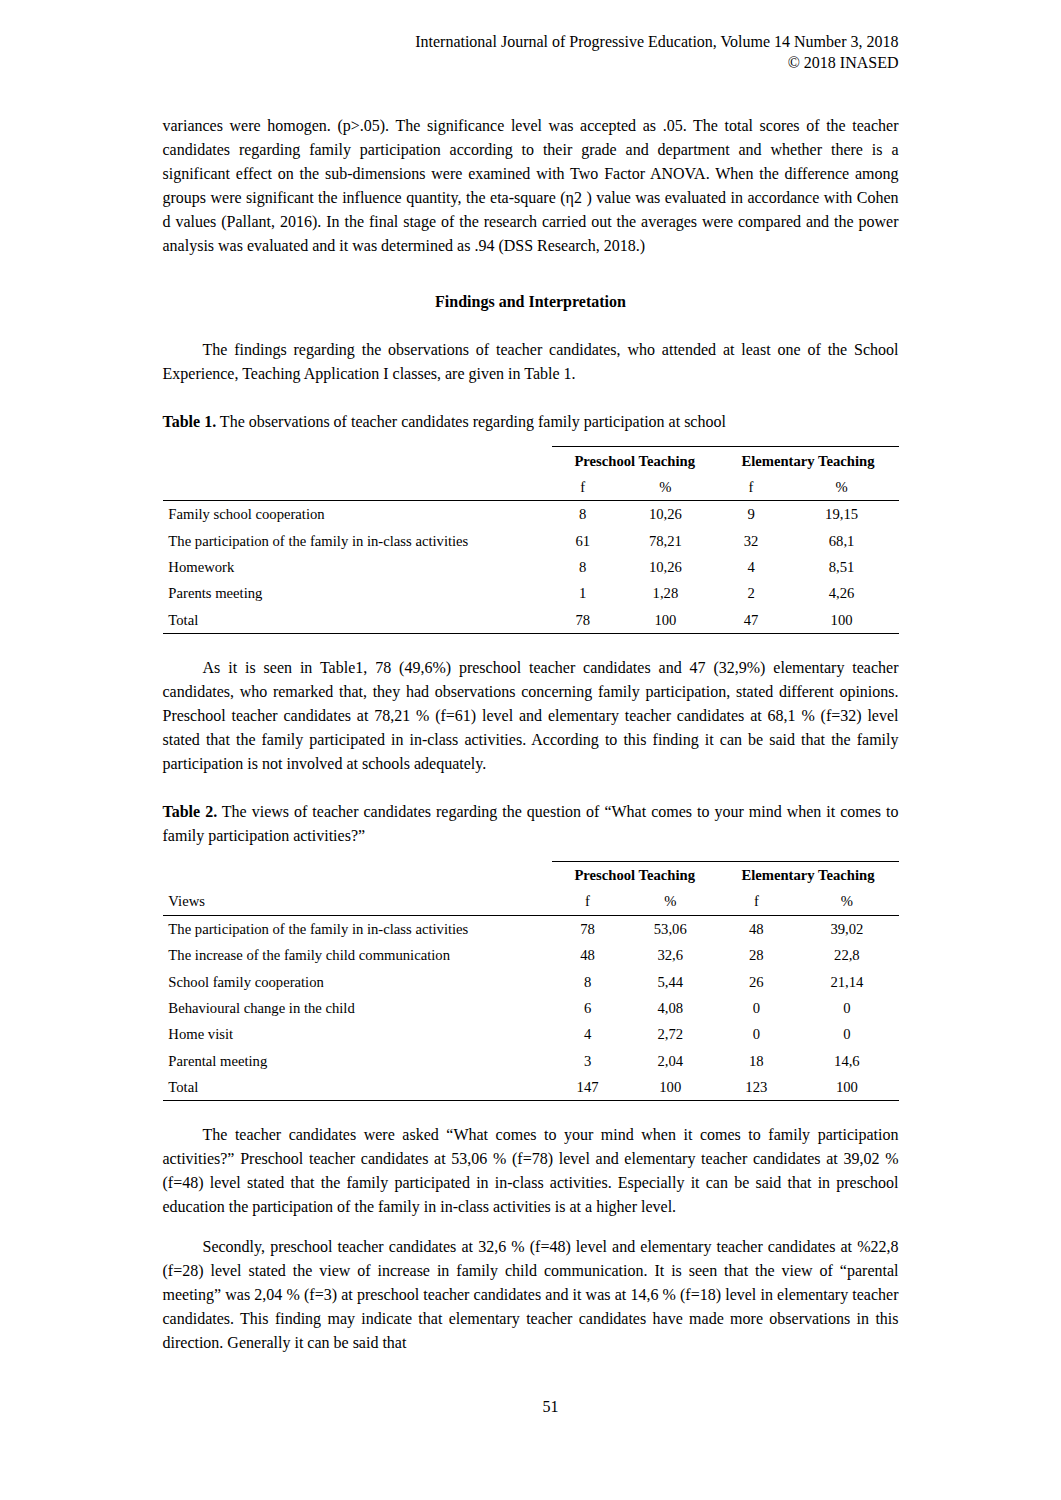International Journal of Progressive Education, Volume 14 Number 3, 2018 © 2018 INASED
variances were homogen. (p>.05). The significance level was accepted as .05. The total scores of the teacher candidates regarding family participation according to their grade and department and whether there is a significant effect on the sub-dimensions were examined with Two Factor ANOVA. When the difference among groups were significant the influence quantity, the eta-square (η2 ) value was evaluated in accordance with Cohen d values (Pallant, 2016). In the final stage of the research carried out the averages were compared and the power analysis was evaluated and it was determined as .94 (DSS Research, 2018.)
Findings and Interpretation
The findings regarding the observations of teacher candidates, who attended at least one of the School Experience, Teaching Application I classes, are given in Table 1.
Table 1. The observations of teacher candidates regarding family participation at school
| | Preschool Teaching | Elementary Teaching |
| --- | --- | --- |
| | f | % | f | % |
| Family school cooperation | 8 | 10,26 | 9 | 19,15 |
| The participation of the family in in-class activities | 61 | 78,21 | 32 | 68,1 |
| Homework | 8 | 10,26 | 4 | 8,51 |
| Parents meeting | 1 | 1,28 | 2 | 4,26 |
| Total | 78 | 100 | 47 | 100 |
As it is seen in Table1, 78 (49,6%) preschool teacher candidates and 47 (32,9%) elementary teacher candidates, who remarked that, they had observations concerning family participation, stated different opinions. Preschool teacher candidates at 78,21 % (f=61) level and elementary teacher candidates at 68,1 % (f=32) level stated that the family participated in in-class activities. According to this finding it can be said that the family participation is not involved at schools adequately.
Table 2. The views of teacher candidates regarding the question of “What comes to your mind when it comes to family participation activities?”
| | Preschool Teaching | Elementary Teaching |
| --- | --- | --- |
| Views | f | % | f | % |
| The participation of the family in in-class activities | 78 | 53,06 | 48 | 39,02 |
| The increase of the family child communication | 48 | 32,6 | 28 | 22,8 |
| School family cooperation | 8 | 5,44 | 26 | 21,14 |
| Behavioural change in the child | 6 | 4,08 | 0 | 0 |
| Home visit | 4 | 2,72 | 0 | 0 |
| Parental meeting | 3 | 2,04 | 18 | 14,6 |
| Total | 147 | 100 | 123 | 100 |
The teacher candidates were asked “What comes to your mind when it comes to family participation activities?” Preschool teacher candidates at 53,06 % (f=78) level and elementary teacher candidates at 39,02 % (f=48) level stated that the family participated in in-class activities. Especially it can be said that in preschool education the participation of the family in in-class activities is at a higher level.
Secondly, preschool teacher candidates at 32,6 % (f=48) level and elementary teacher candidates at %22,8 (f=28) level stated the view of increase in family child communication. It is seen that the view of “parental meeting” was 2,04 % (f=3) at preschool teacher candidates and it was at 14,6 % (f=18) level in elementary teacher candidates. This finding may indicate that elementary teacher candidates have made more observations in this direction. Generally it can be said that
51